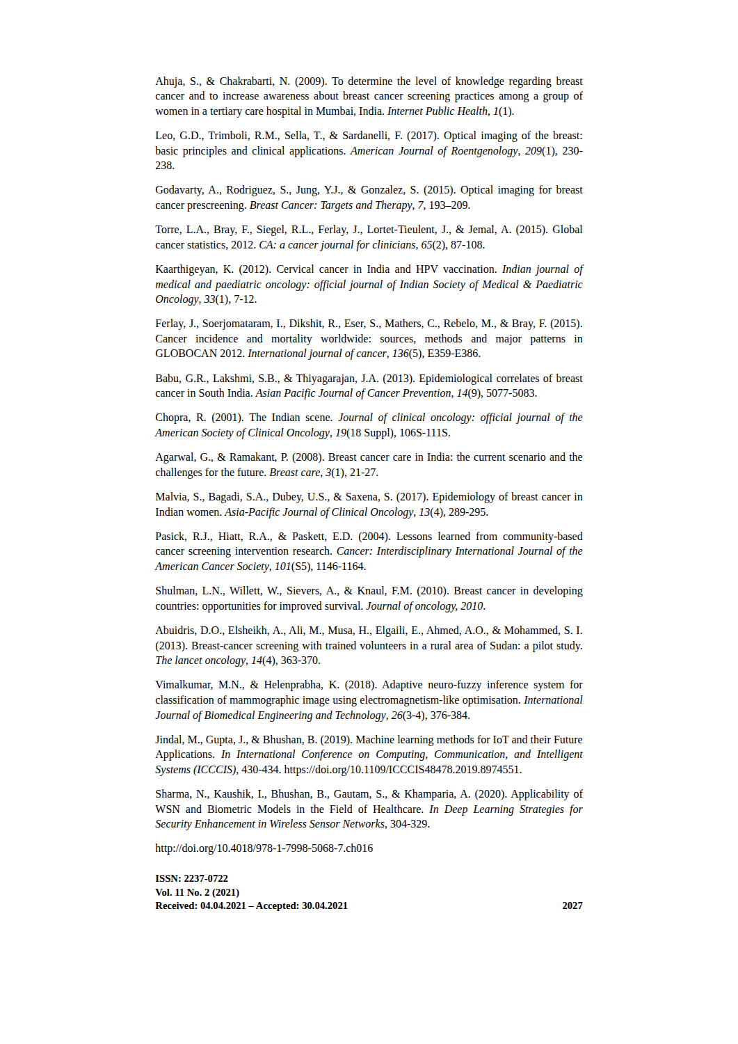Ahuja, S., & Chakrabarti, N. (2009). To determine the level of knowledge regarding breast cancer and to increase awareness about breast cancer screening practices among a group of women in a tertiary care hospital in Mumbai, India. Internet Public Health, 1(1).
Leo, G.D., Trimboli, R.M., Sella, T., & Sardanelli, F. (2017). Optical imaging of the breast: basic principles and clinical applications. American Journal of Roentgenology, 209(1), 230-238.
Godavarty, A., Rodriguez, S., Jung, Y.J., & Gonzalez, S. (2015). Optical imaging for breast cancer prescreening. Breast Cancer: Targets and Therapy, 7, 193–209.
Torre, L.A., Bray, F., Siegel, R.L., Ferlay, J., Lortet-Tieulent, J., & Jemal, A. (2015). Global cancer statistics, 2012. CA: a cancer journal for clinicians, 65(2), 87-108.
Kaarthigeyan, K. (2012). Cervical cancer in India and HPV vaccination. Indian journal of medical and paediatric oncology: official journal of Indian Society of Medical & Paediatric Oncology, 33(1), 7-12.
Ferlay, J., Soerjomataram, I., Dikshit, R., Eser, S., Mathers, C., Rebelo, M., & Bray, F. (2015). Cancer incidence and mortality worldwide: sources, methods and major patterns in GLOBOCAN 2012. International journal of cancer, 136(5), E359-E386.
Babu, G.R., Lakshmi, S.B., & Thiyagarajan, J.A. (2013). Epidemiological correlates of breast cancer in South India. Asian Pacific Journal of Cancer Prevention, 14(9), 5077-5083.
Chopra, R. (2001). The Indian scene. Journal of clinical oncology: official journal of the American Society of Clinical Oncology, 19(18 Suppl), 106S-111S.
Agarwal, G., & Ramakant, P. (2008). Breast cancer care in India: the current scenario and the challenges for the future. Breast care, 3(1), 21-27.
Malvia, S., Bagadi, S.A., Dubey, U.S., & Saxena, S. (2017). Epidemiology of breast cancer in Indian women. Asia-Pacific Journal of Clinical Oncology, 13(4), 289-295.
Pasick, R.J., Hiatt, R.A., & Paskett, E.D. (2004). Lessons learned from community-based cancer screening intervention research. Cancer: Interdisciplinary International Journal of the American Cancer Society, 101(S5), 1146-1164.
Shulman, L.N., Willett, W., Sievers, A., & Knaul, F.M. (2010). Breast cancer in developing countries: opportunities for improved survival. Journal of oncology, 2010.
Abuidris, D.O., Elsheikh, A., Ali, M., Musa, H., Elgaili, E., Ahmed, A.O., & Mohammed, S. I. (2013). Breast-cancer screening with trained volunteers in a rural area of Sudan: a pilot study. The lancet oncology, 14(4), 363-370.
Vimalkumar, M.N., & Helenprabha, K. (2018). Adaptive neuro-fuzzy inference system for classification of mammographic image using electromagnetism-like optimisation. International Journal of Biomedical Engineering and Technology, 26(3-4), 376-384.
Jindal, M., Gupta, J., & Bhushan, B. (2019). Machine learning methods for IoT and their Future Applications. In International Conference on Computing, Communication, and Intelligent Systems (ICCCIS), 430-434. https://doi.org/10.1109/ICCCIS48478.2019.8974551.
Sharma, N., Kaushik, I., Bhushan, B., Gautam, S., & Khamparia, A. (2020). Applicability of WSN and Biometric Models in the Field of Healthcare. In Deep Learning Strategies for Security Enhancement in Wireless Sensor Networks, 304-329.
http://doi.org/10.4018/978-1-7998-5068-7.ch016
ISSN: 2237-0722
Vol. 11 No. 2 (2021)
Received: 04.04.2021 – Accepted: 30.04.2021
2027